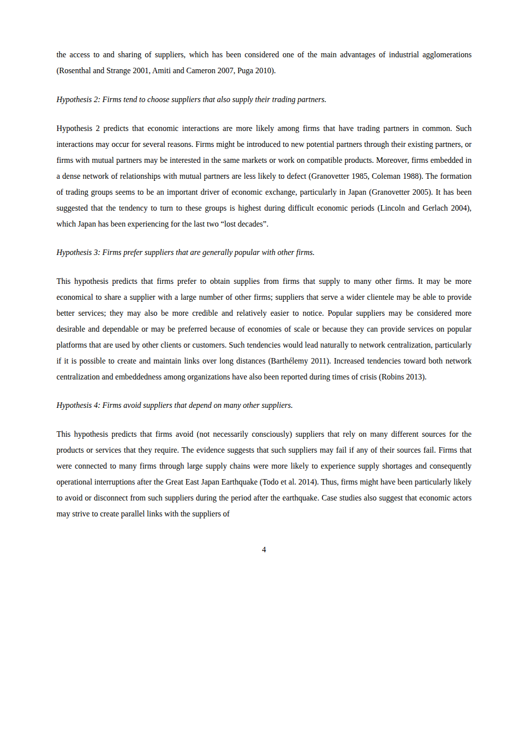the access to and sharing of suppliers, which has been considered one of the main advantages of industrial agglomerations (Rosenthal and Strange 2001, Amiti and Cameron 2007, Puga 2010).
Hypothesis 2: Firms tend to choose suppliers that also supply their trading partners.
Hypothesis 2 predicts that economic interactions are more likely among firms that have trading partners in common. Such interactions may occur for several reasons. Firms might be introduced to new potential partners through their existing partners, or firms with mutual partners may be interested in the same markets or work on compatible products. Moreover, firms embedded in a dense network of relationships with mutual partners are less likely to defect (Granovetter 1985, Coleman 1988). The formation of trading groups seems to be an important driver of economic exchange, particularly in Japan (Granovetter 2005). It has been suggested that the tendency to turn to these groups is highest during difficult economic periods (Lincoln and Gerlach 2004), which Japan has been experiencing for the last two “lost decades”.
Hypothesis 3: Firms prefer suppliers that are generally popular with other firms.
This hypothesis predicts that firms prefer to obtain supplies from firms that supply to many other firms. It may be more economical to share a supplier with a large number of other firms; suppliers that serve a wider clientele may be able to provide better services; they may also be more credible and relatively easier to notice. Popular suppliers may be considered more desirable and dependable or may be preferred because of economies of scale or because they can provide services on popular platforms that are used by other clients or customers. Such tendencies would lead naturally to network centralization, particularly if it is possible to create and maintain links over long distances (Barthélemy 2011). Increased tendencies toward both network centralization and embeddedness among organizations have also been reported during times of crisis (Robins 2013).
Hypothesis 4: Firms avoid suppliers that depend on many other suppliers.
This hypothesis predicts that firms avoid (not necessarily consciously) suppliers that rely on many different sources for the products or services that they require. The evidence suggests that such suppliers may fail if any of their sources fail. Firms that were connected to many firms through large supply chains were more likely to experience supply shortages and consequently operational interruptions after the Great East Japan Earthquake (Todo et al. 2014). Thus, firms might have been particularly likely to avoid or disconnect from such suppliers during the period after the earthquake. Case studies also suggest that economic actors may strive to create parallel links with the suppliers of
4